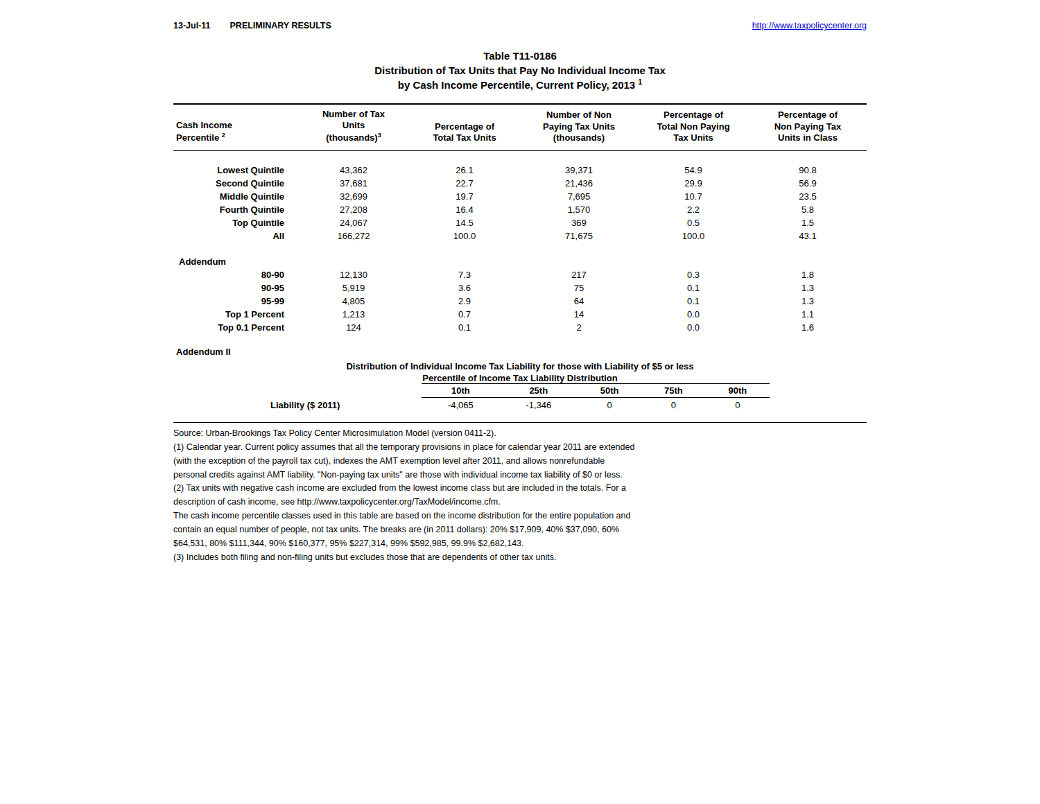13-Jul-11 PRELIMINARY RESULTS
http://www.taxpolicycenter.org
Table T11-0186
Distribution of Tax Units that Pay No Individual Income Tax
by Cash Income Percentile, Current Policy, 2013 1
| Cash Income Percentile 2 | Number of Tax Units (thousands) 3 | Percentage of Total Tax Units | Number of Non Paying Tax Units (thousands) | Percentage of Total Non Paying Tax Units | Percentage of Non Paying Tax Units in Class |
| --- | --- | --- | --- | --- | --- |
| Lowest Quintile | 43,362 | 26.1 | 39,371 | 54.9 | 90.8 |
| Second Quintile | 37,681 | 22.7 | 21,436 | 29.9 | 56.9 |
| Middle Quintile | 32,699 | 19.7 | 7,695 | 10.7 | 23.5 |
| Fourth Quintile | 27,208 | 16.4 | 1,570 | 2.2 | 5.8 |
| Top Quintile | 24,067 | 14.5 | 369 | 0.5 | 1.5 |
| All | 166,272 | 100.0 | 71,675 | 100.0 | 43.1 |
| Addendum |
| 80-90 | 12,130 | 7.3 | 217 | 0.3 | 1.8 |
| 90-95 | 5,919 | 3.6 | 75 | 0.1 | 1.3 |
| 95-99 | 4,805 | 2.9 | 64 | 0.1 | 1.3 |
| Top 1 Percent | 1,213 | 0.7 | 14 | 0.0 | 1.1 |
| Top 0.1 Percent | 124 | 0.1 | 2 | 0.0 | 1.6 |
Addendum II
Distribution of Individual Income Tax Liability for those with Liability of $5 or less
Percentile of Income Tax Liability Distribution
| | 10th | 25th | 50th | 75th | 90th |
| --- | --- | --- | --- | --- | --- |
| Liability ($ 2011) | -4,065 | -1,346 | 0 | 0 | 0 |
Source: Urban-Brookings Tax Policy Center Microsimulation Model (version 0411-2).
(1) Calendar year. Current policy assumes that all the temporary provisions in place for calendar year 2011 are extended
(with the exception of the payroll tax cut), indexes the AMT exemption level after 2011, and allows nonrefundable
personal credits against AMT liability. "Non-paying tax units" are those with individual income tax liability of $0 or less.
(2) Tax units with negative cash income are excluded from the lowest income class but are included in the totals. For a
description of cash income, see http://www.taxpolicycenter.org/TaxModel/income.cfm.
The cash income percentile classes used in this table are based on the income distribution for the entire population and
contain an equal number of people, not tax units. The breaks are (in 2011 dollars): 20% $17,909, 40% $37,090, 60%
$64,531, 80% $111,344, 90% $160,377, 95% $227,314, 99% $592,985, 99.9% $2,682,143.
(3) Includes both filing and non-filing units but excludes those that are dependents of other tax units.